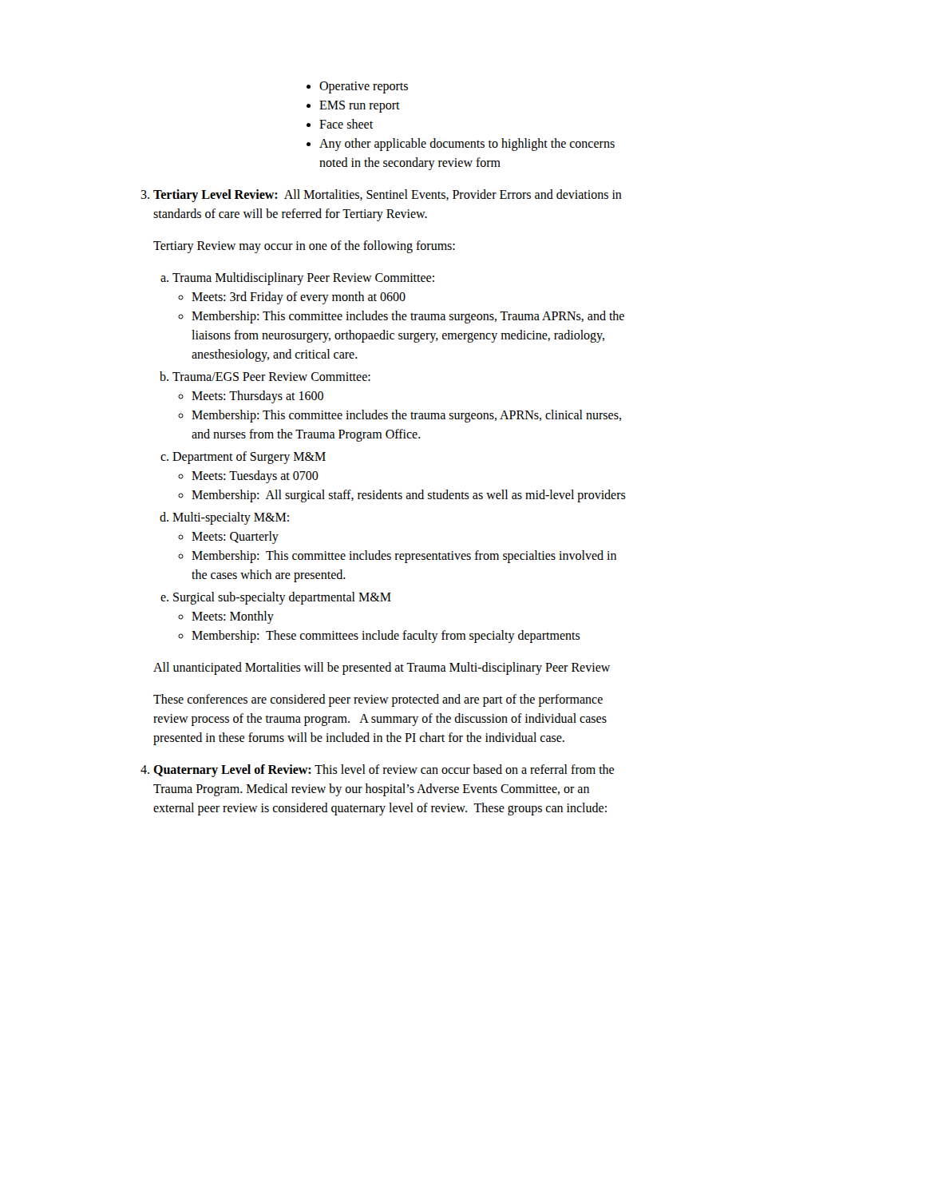Operative reports
EMS run report
Face sheet
Any other applicable documents to highlight the concerns noted in the secondary review form
Tertiary Level Review: All Mortalities, Sentinel Events, Provider Errors and deviations in standards of care will be referred for Tertiary Review.
Tertiary Review may occur in one of the following forums:
Trauma Multidisciplinary Peer Review Committee:
Meets: 3rd Friday of every month at 0600
Membership: This committee includes the trauma surgeons, Trauma APRNs, and the liaisons from neurosurgery, orthopaedic surgery, emergency medicine, radiology, anesthesiology, and critical care.
Trauma/EGS Peer Review Committee:
Meets: Thursdays at 1600
Membership: This committee includes the trauma surgeons, APRNs, clinical nurses, and nurses from the Trauma Program Office.
Department of Surgery M&M
Meets: Tuesdays at 0700
Membership: All surgical staff, residents and students as well as mid-level providers
Multi-specialty M&M:
Meets: Quarterly
Membership: This committee includes representatives from specialties involved in the cases which are presented.
Surgical sub-specialty departmental M&M
Meets: Monthly
Membership: These committees include faculty from specialty departments
All unanticipated Mortalities will be presented at Trauma Multi-disciplinary Peer Review
These conferences are considered peer review protected and are part of the performance review process of the trauma program. A summary of the discussion of individual cases presented in these forums will be included in the PI chart for the individual case.
Quaternary Level of Review: This level of review can occur based on a referral from the Trauma Program. Medical review by our hospital’s Adverse Events Committee, or an external peer review is considered quaternary level of review. These groups can include: